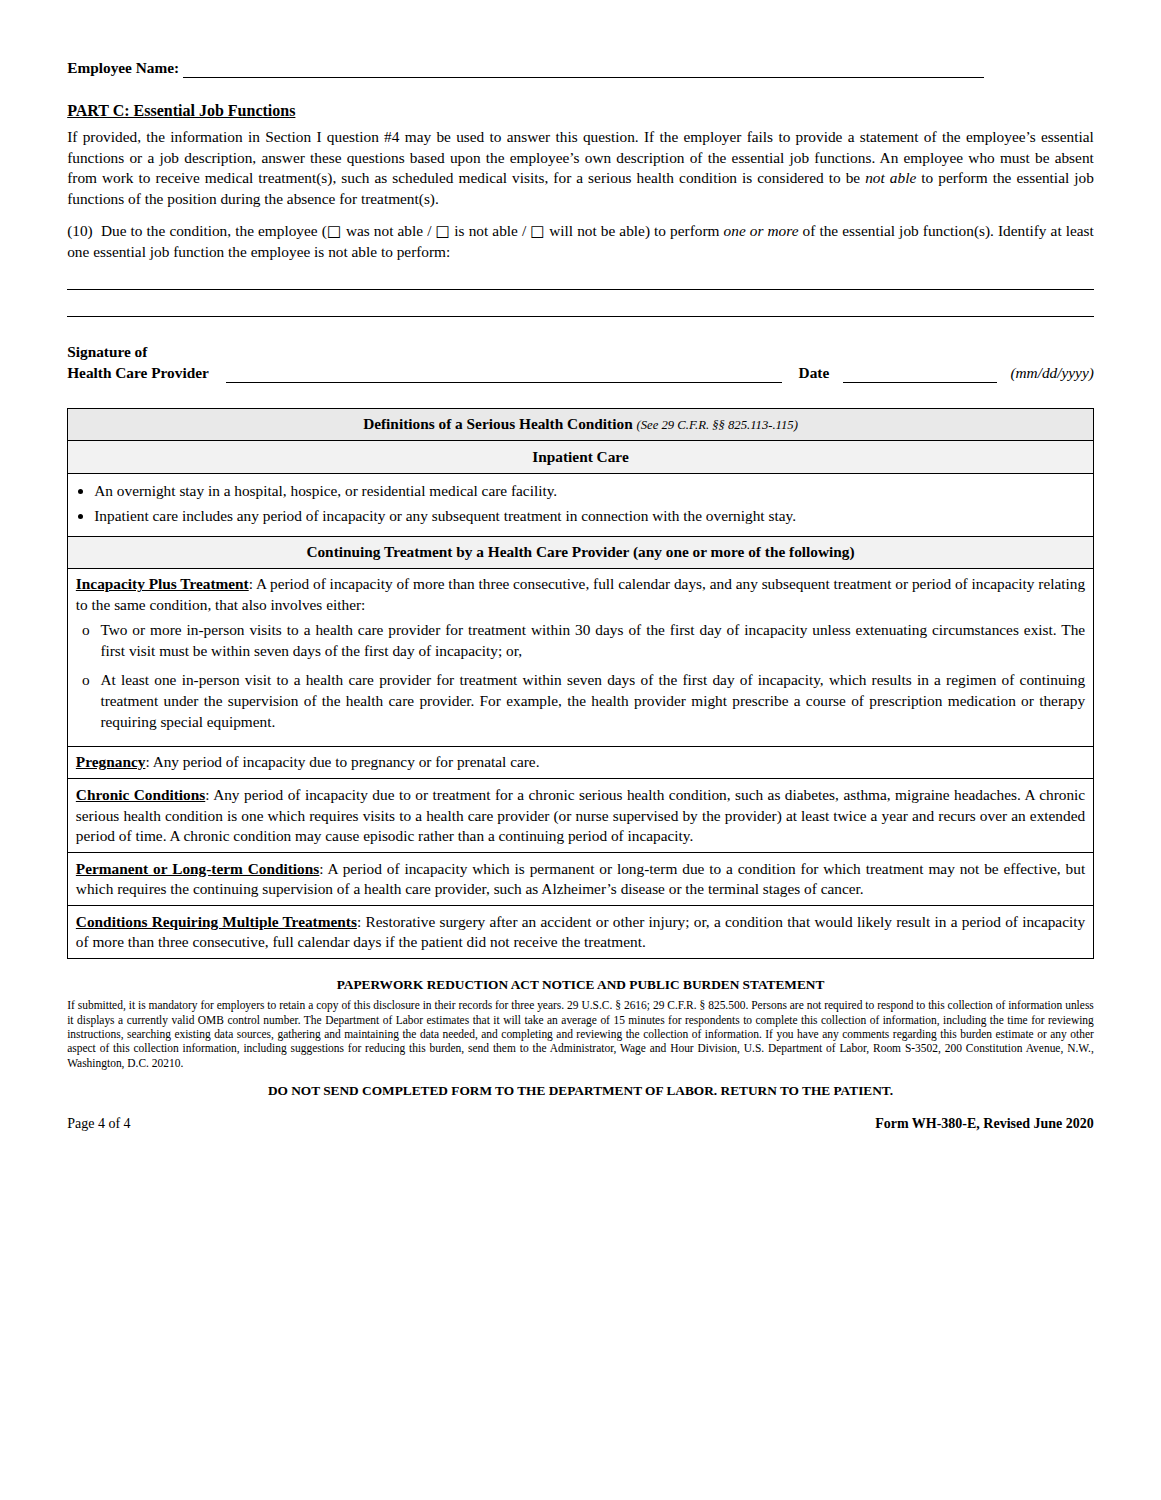Employee Name:
PART C: Essential Job Functions
If provided, the information in Section I question #4 may be used to answer this question. If the employer fails to provide a statement of the employee’s essential functions or a job description, answer these questions based upon the employee’s own description of the essential job functions. An employee who must be absent from work to receive medical treatment(s), such as scheduled medical visits, for a serious health condition is considered to be not able to perform the essential job functions of the position during the absence for treatment(s).
(10) Due to the condition, the employee (□ was not able / □ is not able / □ will not be able) to perform one or more of the essential job function(s). Identify at least one essential job function the employee is not able to perform:
Signature of
Health Care Provider Date (mm/dd/yyyy)
| Definitions of a Serious Health Condition (See 29 C.F.R. §§ 825.113-.115) |
| Inpatient Care |
| An overnight stay in a hospital, hospice, or residential medical care facility. Inpatient care includes any period of incapacity or any subsequent treatment in connection with the overnight stay. |
| Continuing Treatment by a Health Care Provider (any one or more of the following) |
| Incapacity Plus Treatment : A period of incapacity of more than three consecutive, full calendar days, and any subsequent treatment or period of incapacity relating to the same condition, that also involves either: Two or more in-person visits to a health care provider for treatment within 30 days of the first day of incapacity unless extenuating circumstances exist. The first visit must be within seven days of the first day of incapacity; or, At least one in-person visit to a health care provider for treatment within seven days of the first day of incapacity, which results in a regimen of continuing treatment under the supervision of the health care provider. For example, the health provider might prescribe a course of prescription medication or therapy requiring special equipment. |
| Pregnancy : Any period of incapacity due to pregnancy or for prenatal care. |
| Chronic Conditions : Any period of incapacity due to or treatment for a chronic serious health condition, such as diabetes, asthma, migraine headaches. A chronic serious health condition is one which requires visits to a health care provider (or nurse supervised by the provider) at least twice a year and recurs over an extended period of time. A chronic condition may cause episodic rather than a continuing period of incapacity. |
| Permanent or Long-term Conditions : A period of incapacity which is permanent or long-term due to a condition for which treatment may not be effective, but which requires the continuing supervision of a health care provider, such as Alzheimer’s disease or the terminal stages of cancer. |
| Conditions Requiring Multiple Treatments : Restorative surgery after an accident or other injury; or, a condition that would likely result in a period of incapacity of more than three consecutive, full calendar days if the patient did not receive the treatment. |
PAPERWORK REDUCTION ACT NOTICE AND PUBLIC BURDEN STATEMENT
If submitted, it is mandatory for employers to retain a copy of this disclosure in their records for three years. 29 U.S.C. § 2616; 29 C.F.R. § 825.500. Persons are not required to respond to this collection of information unless it displays a currently valid OMB control number. The Department of Labor estimates that it will take an average of 15 minutes for respondents to complete this collection of information, including the time for reviewing instructions, searching existing data sources, gathering and maintaining the data needed, and completing and reviewing the collection of information. If you have any comments regarding this burden estimate or any other aspect of this collection information, including suggestions for reducing this burden, send them to the Administrator, Wage and Hour Division, U.S. Department of Labor, Room S-3502, 200 Constitution Avenue, N.W., Washington, D.C. 20210.
DO NOT SEND COMPLETED FORM TO THE DEPARTMENT OF LABOR. RETURN TO THE PATIENT.
Page 4 of 4 Form WH-380-E, Revised June 2020